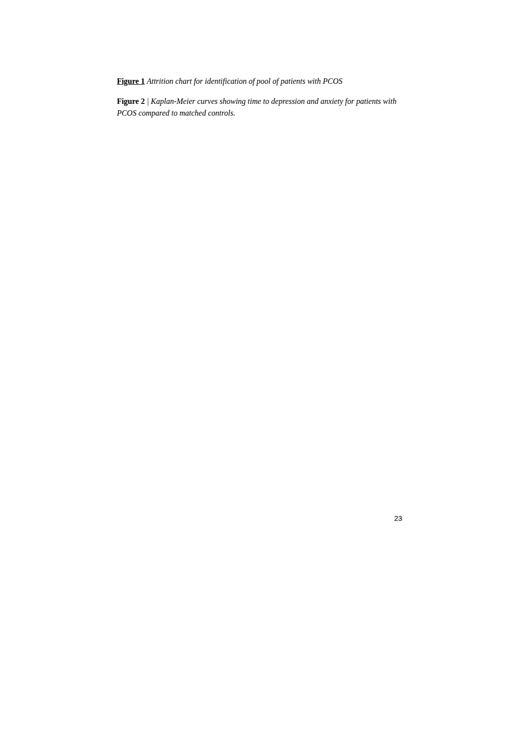Figure 1 Attrition chart for identification of pool of patients with PCOS
Figure 2 | Kaplan-Meier curves showing time to depression and anxiety for patients with PCOS compared to matched controls.
23